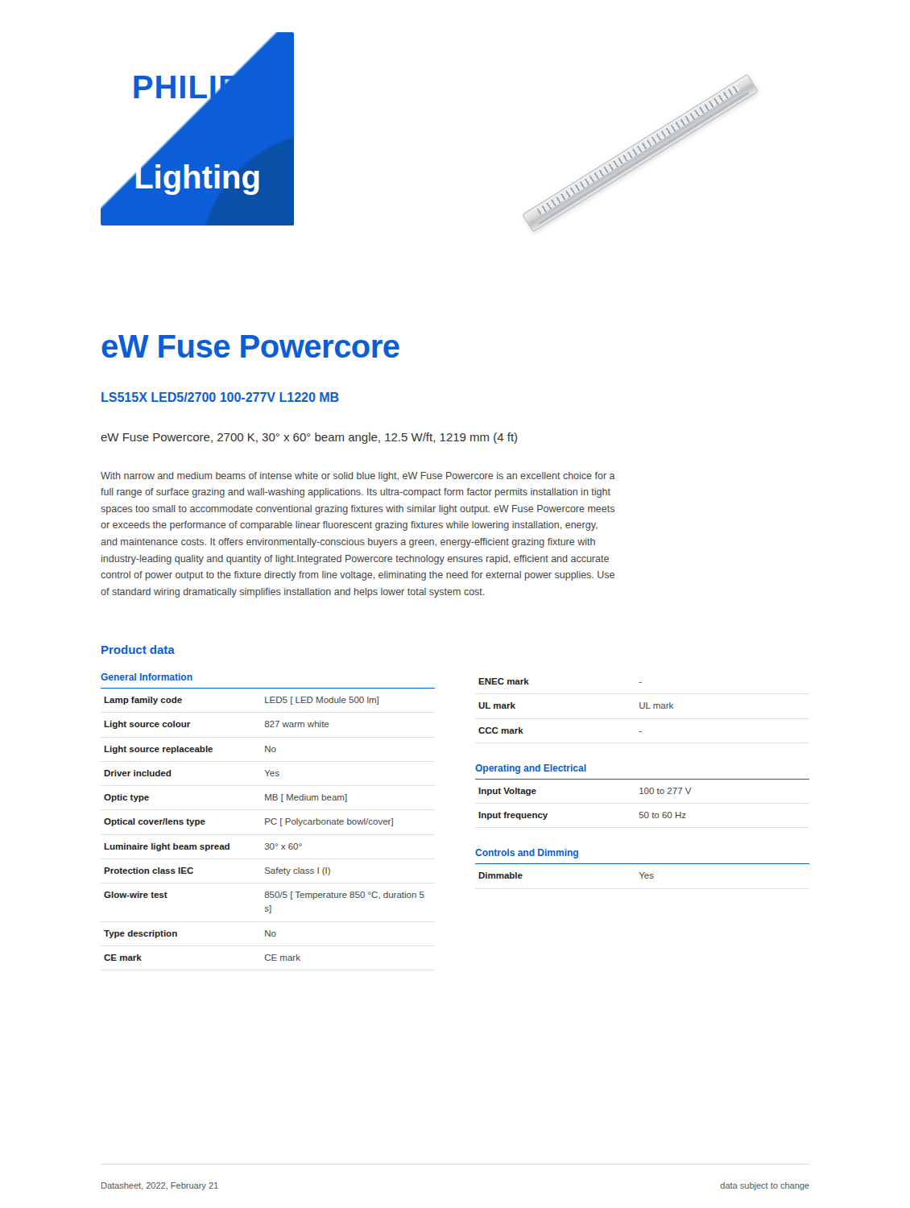PHILIPS
Lighting
eW Fuse Powercore
LS515X LED5/2700 100-277V L1220 MB
eW Fuse Powercore, 2700 K, 30° x 60° beam angle, 12.5 W/ft, 1219 mm (4 ft)
With narrow and medium beams of intense white or solid blue light, eW Fuse Powercore is an excellent choice for a full range of surface grazing and wall-washing applications. Its ultra-compact form factor permits installation in tight spaces too small to accommodate conventional grazing fixtures with similar light output. eW Fuse Powercore meets or exceeds the performance of comparable linear fluorescent grazing fixtures while lowering installation, energy, and maintenance costs. It offers environmentally-conscious buyers a green, energy-efficient grazing fixture with industry-leading quality and quantity of light.Integrated Powercore technology ensures rapid, efficient and accurate control of power output to the fixture directly from line voltage, eliminating the need for external power supplies. Use of standard wiring dramatically simplifies installation and helps lower total system cost.
Product data
General Information
| Lamp family code | LED5 [ LED Module 500 lm] |
| Light source colour | 827 warm white |
| Light source replaceable | No |
| Driver included | Yes |
| Optic type | MB [ Medium beam] |
| Optical cover/lens type | PC [ Polycarbonate bowl/cover] |
| Luminaire light beam spread | 30° x 60° |
| Protection class IEC | Safety class I (I) |
| Glow-wire test | 850/5 [ Temperature 850 °C, duration 5 s] |
| Type description | No |
| CE mark | CE mark |
| ENEC mark | - |
| UL mark | UL mark |
| CCC mark | - |
Operating and Electrical
| Input Voltage | 100 to 277 V |
| Input frequency | 50 to 60 Hz |
Controls and Dimming
| Dimmable | Yes |
Datasheet, 2022, February 21
data subject to change